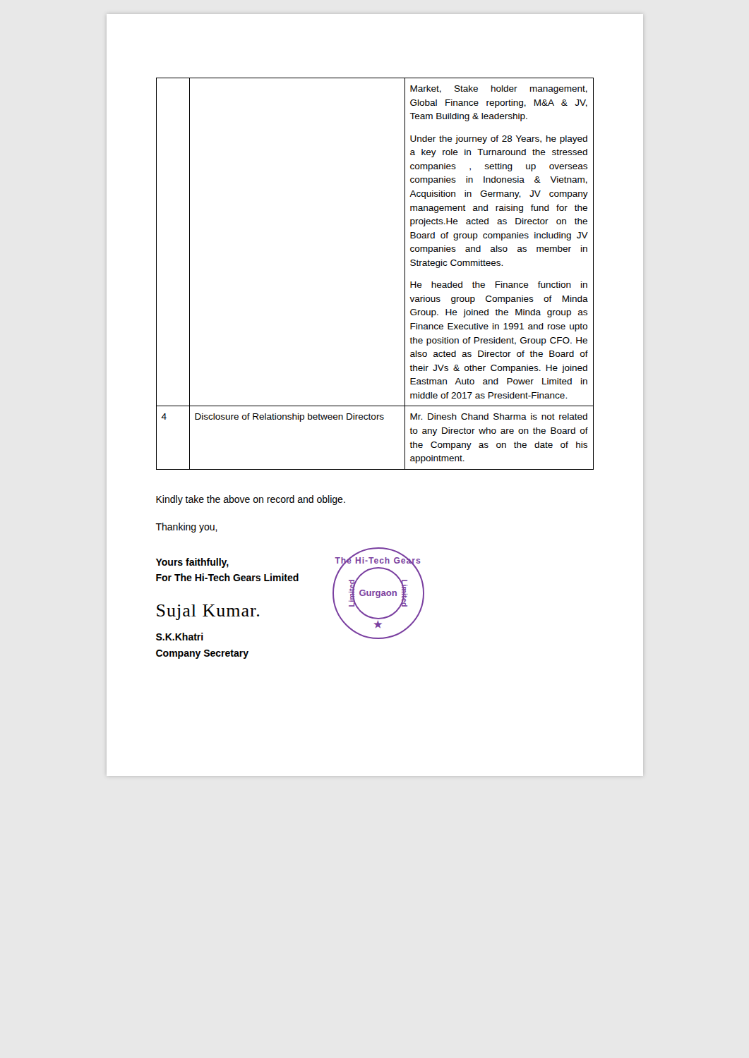| | | Market, Stake holder management, Global Finance reporting, M&A & JV, Team Building & leadership. Under the journey of 28 Years, he played a key role in Turnaround the stressed companies , setting up overseas companies in Indonesia & Vietnam, Acquisition in Germany, JV company management and raising fund for the projects.He acted as Director on the Board of group companies including JV companies and also as member in Strategic Committees. He headed the Finance function in various group Companies of Minda Group. He joined the Minda group as Finance Executive in 1991 and rose upto the position of President, Group CFO. He also acted as Director of the Board of their JVs & other Companies. He joined Eastman Auto and Power Limited in middle of 2017 as President-Finance. |
| 4 | Disclosure of Relationship between Directors | Mr. Dinesh Chand Sharma is not related to any Director who are on the Board of the Company as on the date of his appointment. |
Kindly take the above on record and oblige.
Thanking you,
Yours faithfully,
For The Hi-Tech Gears Limited
The Hi-Tech Gears
Gurgaon
★
Limited
Limited
Sujal Kumar.
S.K.Khatri
Company Secretary